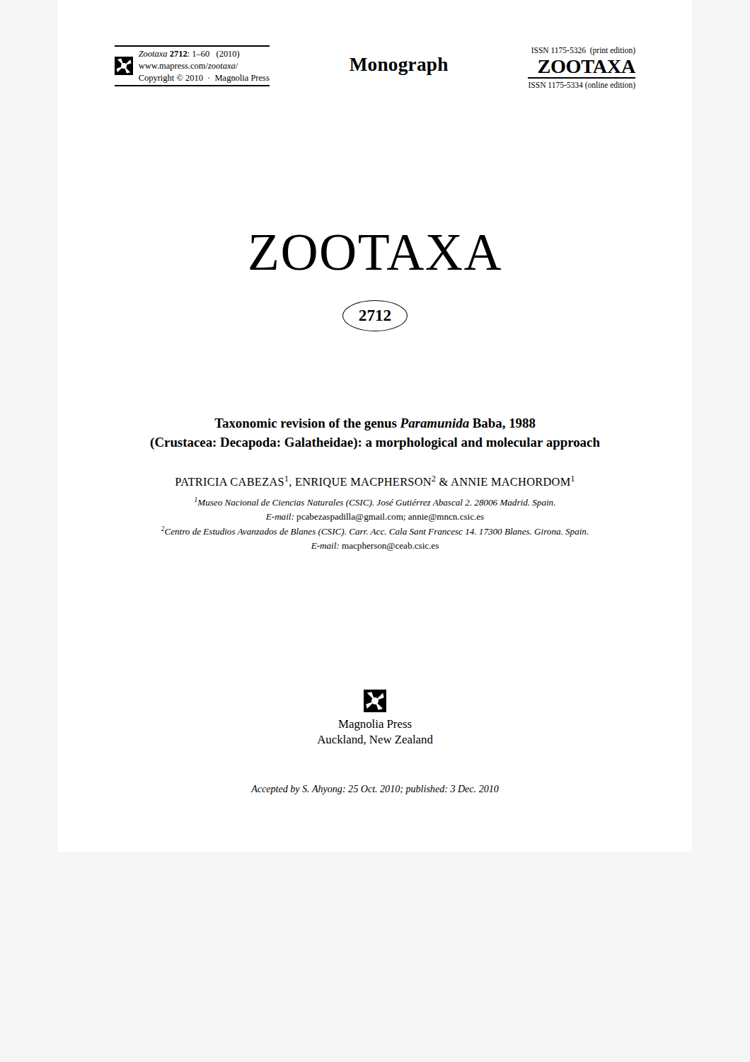Zootaxa 2712: 1–60 (2010)
www.mapress.com/zootaxa/
Copyright © 2010 · Magnolia Press
Monograph
ISSN 1175-5326 (print edition) ZOOTAXA ISSN 1175-5334 (online edition)
ZOOTAXA
2712
Taxonomic revision of the genus Paramunida Baba, 1988
(Crustacea: Decapoda: Galatheidae): a morphological and molecular approach
PATRICIA CABEZAS1, ENRIQUE MACPHERSON2 & ANNIE MACHORDOM1
1Museo Nacional de Ciencias Naturales (CSIC). José Gutiérrez Abascal 2. 28006 Madrid. Spain.
E-mail: pcabezaspadilla@gmail.com; annie@mncn.csic.es
2Centro de Estudios Avanzados de Blanes (CSIC). Carr. Acc. Cala Sant Francesc 14. 17300 Blanes. Girona. Spain.
E-mail: macpherson@ceab.csic.es
Magnolia Press
Auckland, New Zealand
Accepted by S. Ahyong: 25 Oct. 2010; published: 3 Dec. 2010